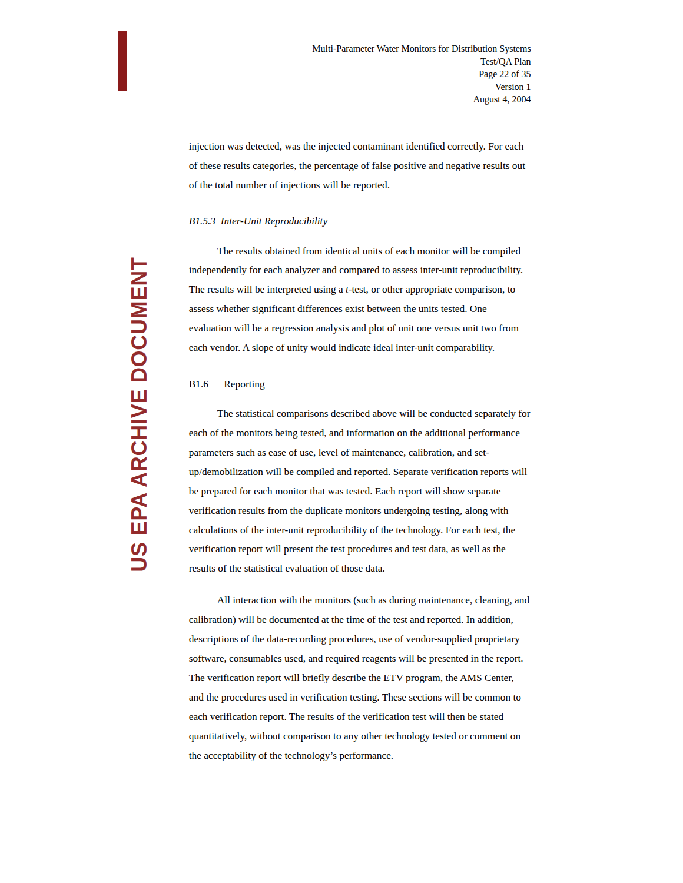US EPA ARCHIVE DOCUMENT
Multi-Parameter Water Monitors for Distribution Systems
Test/QA Plan
Page 22 of 35
Version 1
August 4, 2004
injection was detected, was the injected contaminant identified correctly. For each of these results categories, the percentage of false positive and negative results out of the total number of injections will be reported.
B1.5.3 Inter-Unit Reproducibility
The results obtained from identical units of each monitor will be compiled independently for each analyzer and compared to assess inter-unit reproducibility. The results will be interpreted using a t-test, or other appropriate comparison, to assess whether significant differences exist between the units tested. One evaluation will be a regression analysis and plot of unit one versus unit two from each vendor. A slope of unity would indicate ideal inter-unit comparability.
B1.6 Reporting
The statistical comparisons described above will be conducted separately for each of the monitors being tested, and information on the additional performance parameters such as ease of use, level of maintenance, calibration, and set-up/demobilization will be compiled and reported. Separate verification reports will be prepared for each monitor that was tested. Each report will show separate verification results from the duplicate monitors undergoing testing, along with calculations of the inter-unit reproducibility of the technology. For each test, the verification report will present the test procedures and test data, as well as the results of the statistical evaluation of those data.
All interaction with the monitors (such as during maintenance, cleaning, and calibration) will be documented at the time of the test and reported. In addition, descriptions of the data-recording procedures, use of vendor-supplied proprietary software, consumables used, and required reagents will be presented in the report. The verification report will briefly describe the ETV program, the AMS Center, and the procedures used in verification testing. These sections will be common to each verification report. The results of the verification test will then be stated quantitatively, without comparison to any other technology tested or comment on the acceptability of the technology’s performance.